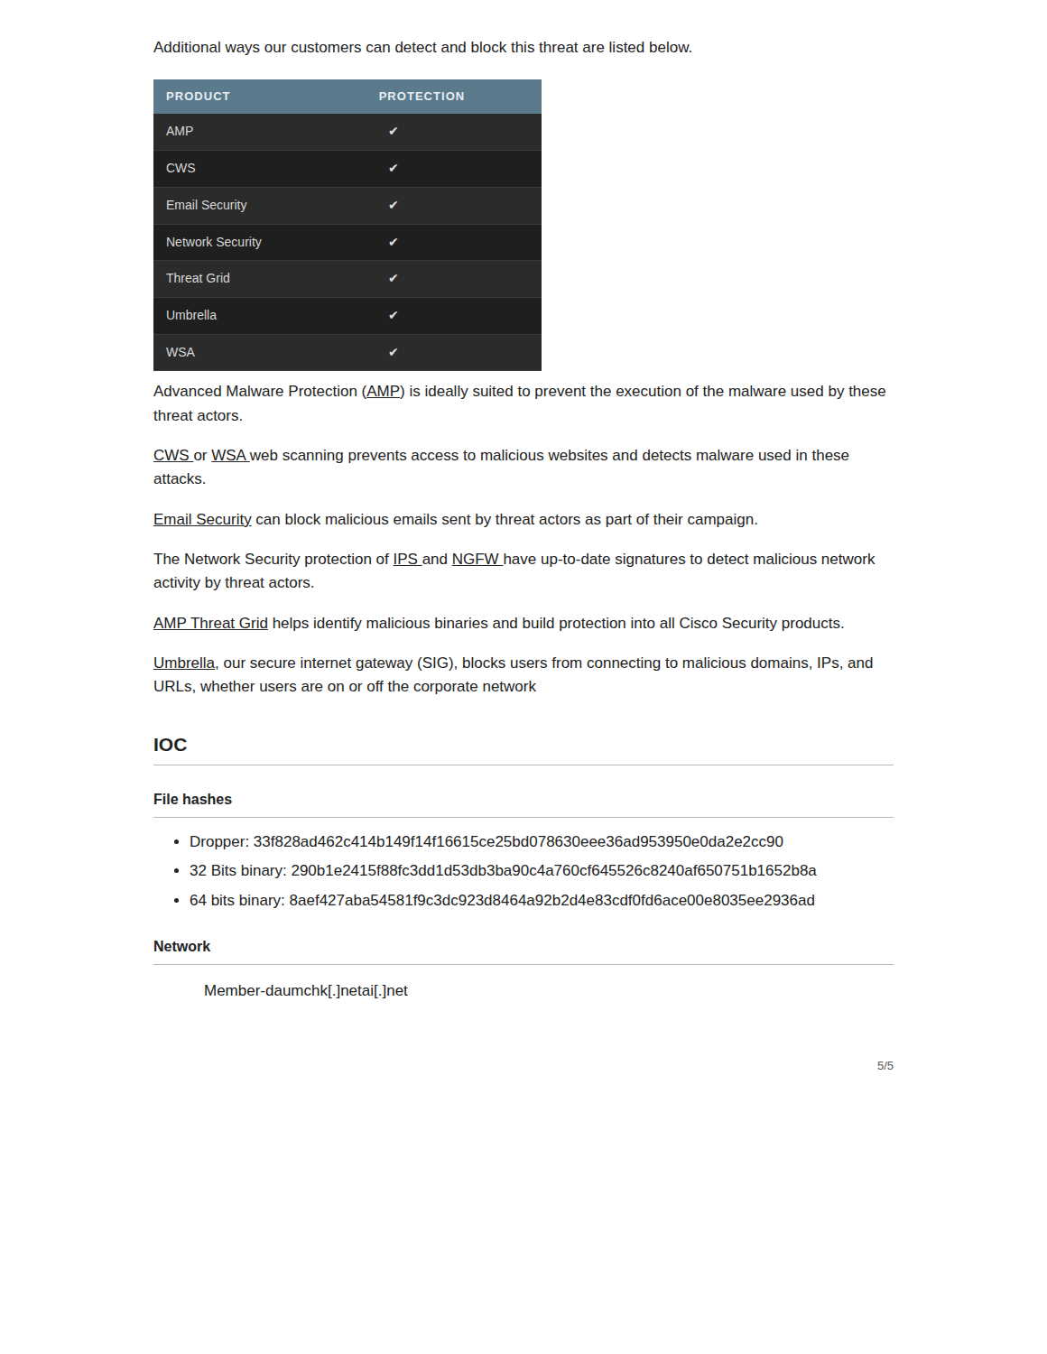Additional ways our customers can detect and block this threat are listed below.
| PRODUCT | PROTECTION |
| --- | --- |
| AMP | ✔ |
| CWS | ✔ |
| Email Security | ✔ |
| Network Security | ✔ |
| Threat Grid | ✔ |
| Umbrella | ✔ |
| WSA | ✔ |
Advanced Malware Protection (AMP) is ideally suited to prevent the execution of the malware used by these threat actors.
CWS or WSA web scanning prevents access to malicious websites and detects malware used in these attacks.
Email Security can block malicious emails sent by threat actors as part of their campaign.
The Network Security protection of IPS and NGFW have up-to-date signatures to detect malicious network activity by threat actors.
AMP Threat Grid helps identify malicious binaries and build protection into all Cisco Security products.
Umbrella, our secure internet gateway (SIG), blocks users from connecting to malicious domains, IPs, and URLs, whether users are on or off the corporate network
IOC
File hashes
Dropper: 33f828ad462c414b149f14f16615ce25bd078630eee36ad953950e0da2e2cc90
32 Bits binary: 290b1e2415f88fc3dd1d53db3ba90c4a760cf645526c8240af650751b1652b8a
64 bits binary: 8aef427aba54581f9c3dc923d8464a92b2d4e83cdf0fd6ace00e8035ee2936ad
Network
Member-daumchk[.]netai[.]net
5/5